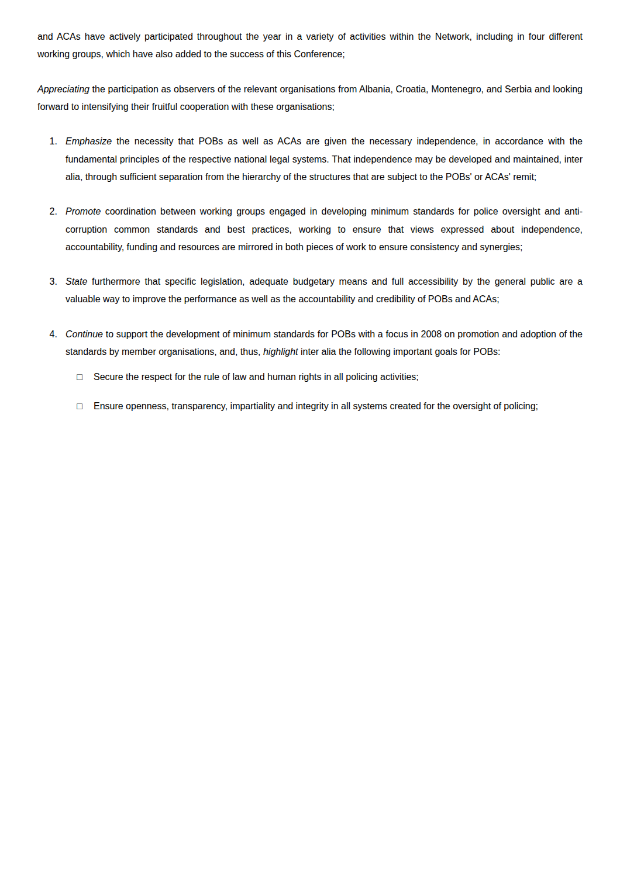and ACAs have actively participated throughout the year in a variety of activities within the Network, including in four different working groups, which have also added to the success of this Conference;
Appreciating the participation as observers of the relevant organisations from Albania, Croatia, Montenegro, and Serbia and looking forward to intensifying their fruitful cooperation with these organisations;
Emphasize the necessity that POBs as well as ACAs are given the necessary independence, in accordance with the fundamental principles of the respective national legal systems. That independence may be developed and maintained, inter alia, through sufficient separation from the hierarchy of the structures that are subject to the POBs' or ACAs' remit;
Promote coordination between working groups engaged in developing minimum standards for police oversight and anti-corruption common standards and best practices, working to ensure that views expressed about independence, accountability, funding and resources are mirrored in both pieces of work to ensure consistency and synergies;
State furthermore that specific legislation, adequate budgetary means and full accessibility by the general public are a valuable way to improve the performance as well as the accountability and credibility of POBs and ACAs;
Continue to support the development of minimum standards for POBs with a focus in 2008 on promotion and adoption of the standards by member organisations, and, thus, highlight inter alia the following important goals for POBs:
Secure the respect for the rule of law and human rights in all policing activities;
Ensure openness, transparency, impartiality and integrity in all systems created for the oversight of policing;